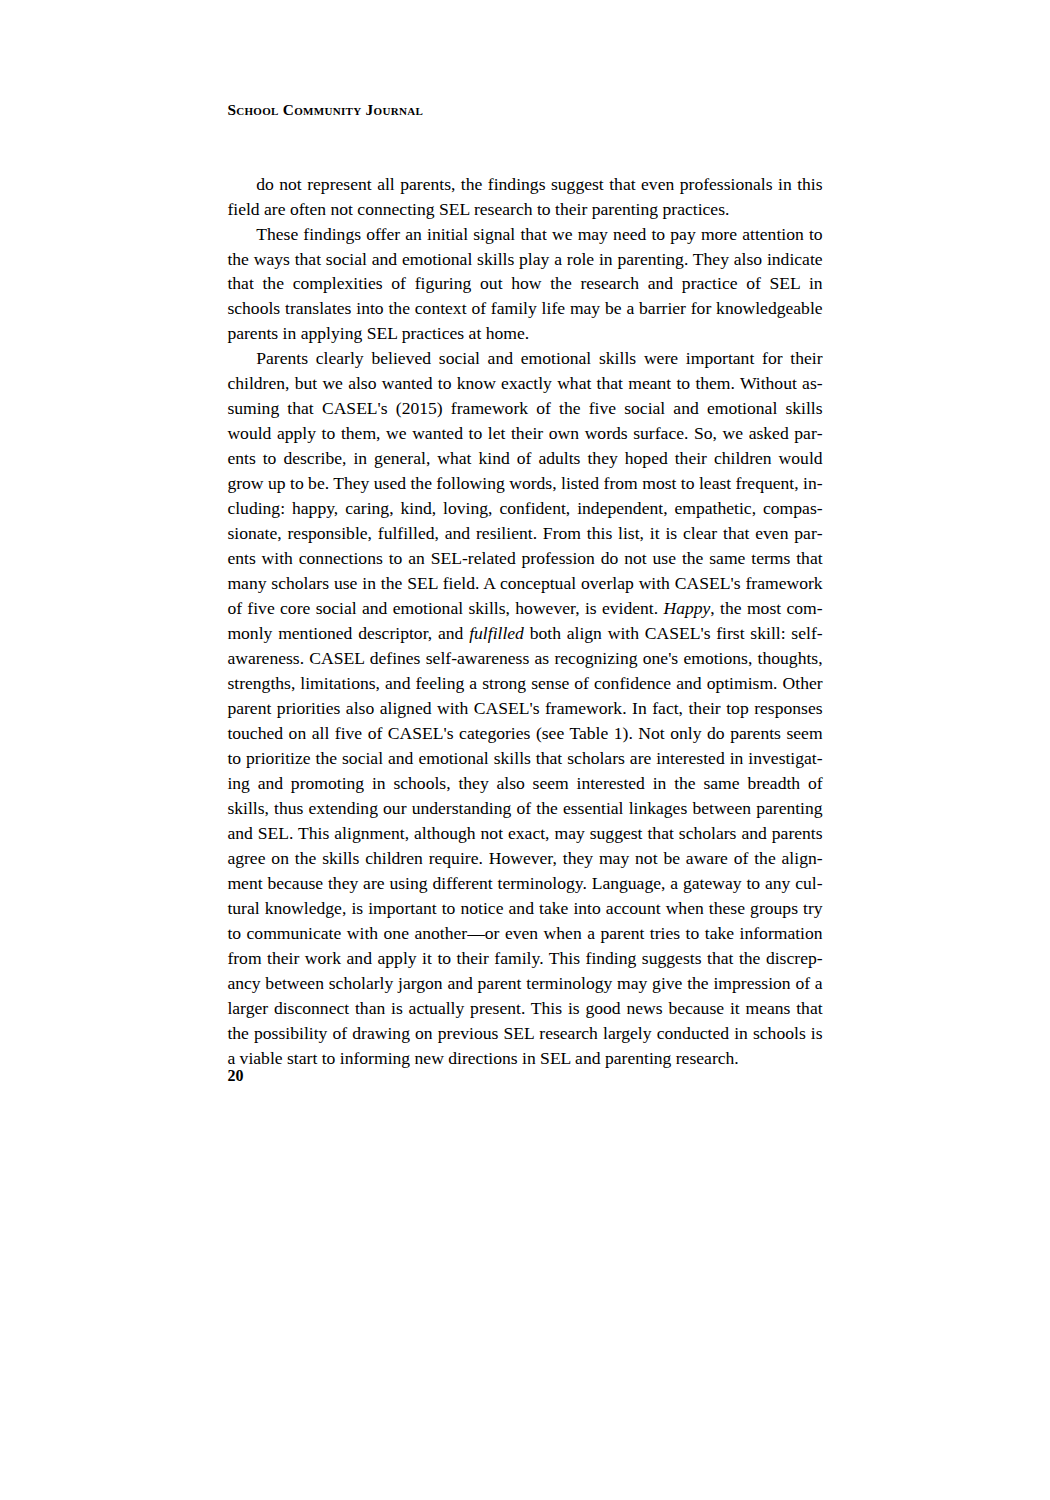School Community Journal
do not represent all parents, the findings suggest that even professionals in this field are often not connecting SEL research to their parenting practices.
These findings offer an initial signal that we may need to pay more attention to the ways that social and emotional skills play a role in parenting. They also indicate that the complexities of figuring out how the research and practice of SEL in schools translates into the context of family life may be a barrier for knowledgeable parents in applying SEL practices at home.
Parents clearly believed social and emotional skills were important for their children, but we also wanted to know exactly what that meant to them. Without assuming that CASEL's (2015) framework of the five social and emotional skills would apply to them, we wanted to let their own words surface. So, we asked parents to describe, in general, what kind of adults they hoped their children would grow up to be. They used the following words, listed from most to least frequent, including: happy, caring, kind, loving, confident, independent, empathetic, compassionate, responsible, fulfilled, and resilient. From this list, it is clear that even parents with connections to an SEL-related profession do not use the same terms that many scholars use in the SEL field. A conceptual overlap with CASEL's framework of five core social and emotional skills, however, is evident. Happy, the most commonly mentioned descriptor, and fulfilled both align with CASEL's first skill: self-awareness. CASEL defines self-awareness as recognizing one's emotions, thoughts, strengths, limitations, and feeling a strong sense of confidence and optimism. Other parent priorities also aligned with CASEL's framework. In fact, their top responses touched on all five of CASEL's categories (see Table 1). Not only do parents seem to prioritize the social and emotional skills that scholars are interested in investigating and promoting in schools, they also seem interested in the same breadth of skills, thus extending our understanding of the essential linkages between parenting and SEL. This alignment, although not exact, may suggest that scholars and parents agree on the skills children require. However, they may not be aware of the alignment because they are using different terminology. Language, a gateway to any cultural knowledge, is important to notice and take into account when these groups try to communicate with one another—or even when a parent tries to take information from their work and apply it to their family. This finding suggests that the discrepancy between scholarly jargon and parent terminology may give the impression of a larger disconnect than is actually present. This is good news because it means that the possibility of drawing on previous SEL research largely conducted in schools is a viable start to informing new directions in SEL and parenting research.
20